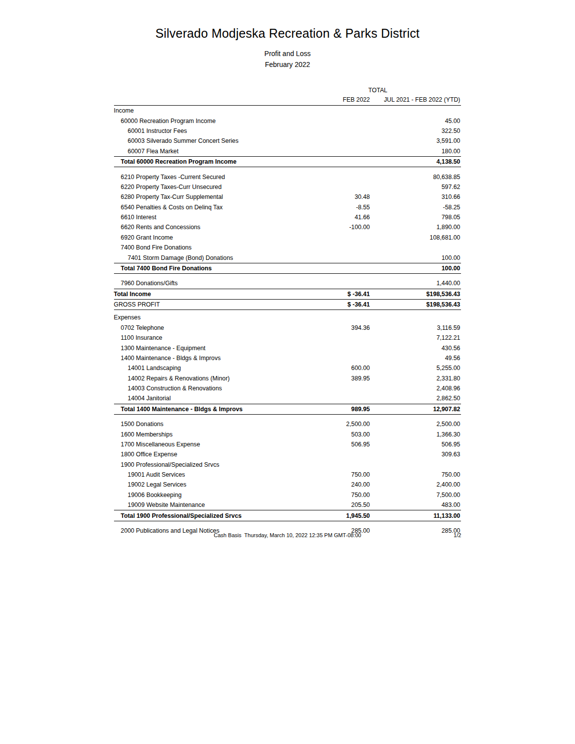Silverado Modjeska Recreation & Parks District
Profit and Loss
February 2022
| | TOTAL |
| --- | --- |
| | FEB 2022 | JUL 2021 - FEB 2022 (YTD) |
| Income | | |
| 60000 Recreation Program Income | | 45.00 |
| 60001 Instructor Fees | | 322.50 |
| 60003 Silverado Summer Concert Series | | 3,591.00 |
| 60007 Flea Market | | 180.00 |
| Total 60000 Recreation Program Income | | 4,138.50 |
| 6210 Property Taxes -Current Secured | | 80,638.85 |
| 6220 Property Taxes-Curr Unsecured | | 597.62 |
| 6280 Property Tax-Curr Supplemental | 30.48 | 310.66 |
| 6540 Penalties & Costs on Delinq Tax | -8.55 | -58.25 |
| 6610 Interest | 41.66 | 798.05 |
| 6620 Rents and Concessions | -100.00 | 1,890.00 |
| 6920 Grant Income | | 108,681.00 |
| 7400 Bond Fire Donations | | |
| 7401 Storm Damage (Bond) Donations | | 100.00 |
| Total 7400 Bond Fire Donations | | 100.00 |
| 7960 Donations/Gifts | | 1,440.00 |
| Total Income | $ -36.41 | $198,536.43 |
| GROSS PROFIT | $ -36.41 | $198,536.43 |
| Expenses | | |
| 0702 Telephone | 394.36 | 3,116.59 |
| 1100 Insurance | | 7,122.21 |
| 1300 Maintenance - Equipment | | 430.56 |
| 1400 Maintenance - Bldgs & Improvs | | 49.56 |
| 14001 Landscaping | 600.00 | 5,255.00 |
| 14002 Repairs & Renovations (Minor) | 389.95 | 2,331.80 |
| 14003 Construction & Renovations | | 2,408.96 |
| 14004 Janitorial | | 2,862.50 |
| Total 1400 Maintenance - Bldgs & Improvs | 989.95 | 12,907.82 |
| 1500 Donations | 2,500.00 | 2,500.00 |
| 1600 Memberships | 503.00 | 1,366.30 |
| 1700 Miscellaneous Expense | 506.95 | 506.95 |
| 1800 Office Expense | | 309.63 |
| 1900 Professional/Specialized Srvcs | | |
| 19001 Audit Services | 750.00 | 750.00 |
| 19002 Legal Services | 240.00 | 2,400.00 |
| 19006 Bookkeeping | 750.00 | 7,500.00 |
| 19009 Website Maintenance | 205.50 | 483.00 |
| Total 1900 Professional/Specialized Srvcs | 1,945.50 | 11,133.00 |
| 2000 Publications and Legal Notices | 285.00 | 285.00 |
Cash Basis Thursday, March 10, 2022 12:35 PM GMT-08:00
1/2